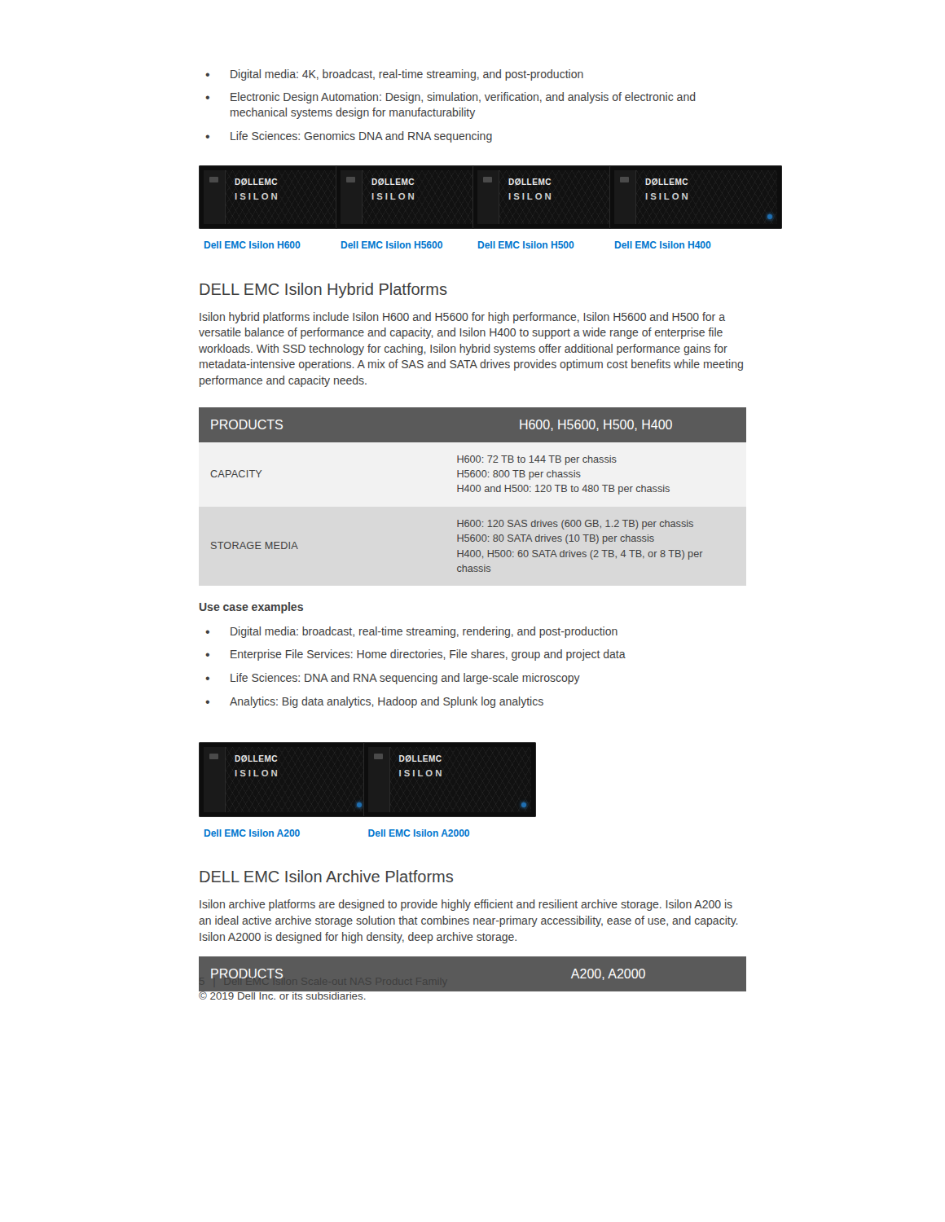Digital media: 4K, broadcast, real-time streaming, and post-production
Electronic Design Automation: Design, simulation, verification, and analysis of electronic and mechanical systems design for manufacturability
Life Sciences: Genomics DNA and RNA sequencing
DØLLEMC
ISILON
Dell EMC Isilon H600
DØLLEMC
ISILON
Dell EMC Isilon H5600
DØLLEMC
ISILON
Dell EMC Isilon H500
DØLLEMC
ISILON
Dell EMC Isilon H400
DELL EMC Isilon Hybrid Platforms
Isilon hybrid platforms include Isilon H600 and H5600 for high performance, Isilon H5600 and H500 for a versatile balance of performance and capacity, and Isilon H400 to support a wide range of enterprise file workloads. With SSD technology for caching, Isilon hybrid systems offer additional performance gains for metadata-intensive operations. A mix of SAS and SATA drives provides optimum cost benefits while meeting performance and capacity needs.
| PRODUCTS | H600, H5600, H500, H400 |
| --- | --- |
| CAPACITY | H600: 72 TB to 144 TB per chassis H5600: 800 TB per chassis H400 and H500: 120 TB to 480 TB per chassis |
| STORAGE MEDIA | H600: 120 SAS drives (600 GB, 1.2 TB) per chassis H5600: 80 SATA drives (10 TB) per chassis H400, H500: 60 SATA drives (2 TB, 4 TB, or 8 TB) per chassis |
Use case examples
Digital media: broadcast, real-time streaming, rendering, and post-production
Enterprise File Services: Home directories, File shares, group and project data
Life Sciences: DNA and RNA sequencing and large-scale microscopy
Analytics: Big data analytics, Hadoop and Splunk log analytics
DØLLEMC
ISILON
Dell EMC Isilon A200
DØLLEMC
ISILON
Dell EMC Isilon A2000
DELL EMC Isilon Archive Platforms
Isilon archive platforms are designed to provide highly efficient and resilient archive storage. Isilon A200 is an ideal active archive storage solution that combines near-primary accessibility, ease of use, and capacity. Isilon A2000 is designed for high density, deep archive storage.
| PRODUCTS | A200, A2000 |
| --- | --- |
5 | Dell EMC Isilon Scale-out NAS Product Family
© 2019 Dell Inc. or its subsidiaries.